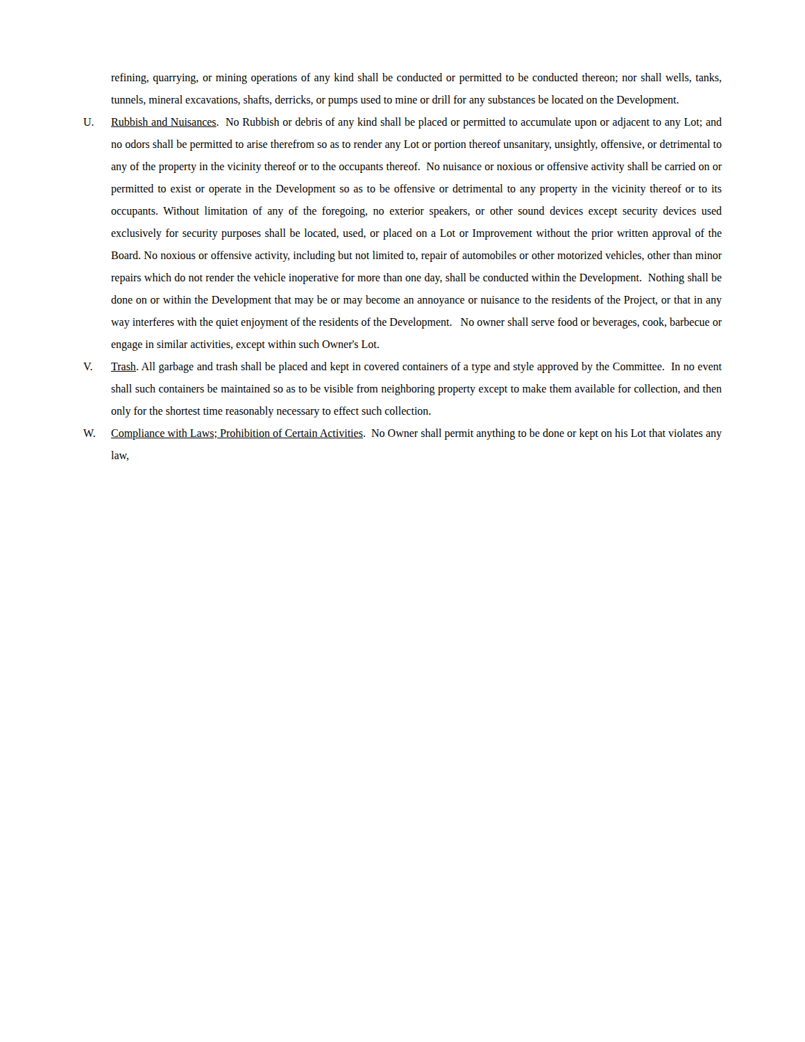refining, quarrying, or mining operations of any kind shall be conducted or permitted to be conducted thereon; nor shall wells, tanks, tunnels, mineral excavations, shafts, derricks, or pumps used to mine or drill for any substances be located on the Development.
U. Rubbish and Nuisances. No Rubbish or debris of any kind shall be placed or permitted to accumulate upon or adjacent to any Lot; and no odors shall be permitted to arise therefrom so as to render any Lot or portion thereof unsanitary, unsightly, offensive, or detrimental to any of the property in the vicinity thereof or to the occupants thereof. No nuisance or noxious or offensive activity shall be carried on or permitted to exist or operate in the Development so as to be offensive or detrimental to any property in the vicinity thereof or to its occupants. Without limitation of any of the foregoing, no exterior speakers, or other sound devices except security devices used exclusively for security purposes shall be located, used, or placed on a Lot or Improvement without the prior written approval of the Board. No noxious or offensive activity, including but not limited to, repair of automobiles or other motorized vehicles, other than minor repairs which do not render the vehicle inoperative for more than one day, shall be conducted within the Development. Nothing shall be done on or within the Development that may be or may become an annoyance or nuisance to the residents of the Project, or that in any way interferes with the quiet enjoyment of the residents of the Development. No owner shall serve food or beverages, cook, barbecue or engage in similar activities, except within such Owner's Lot.
V. Trash. All garbage and trash shall be placed and kept in covered containers of a type and style approved by the Committee. In no event shall such containers be maintained so as to be visible from neighboring property except to make them available for collection, and then only for the shortest time reasonably necessary to effect such collection.
W. Compliance with Laws; Prohibition of Certain Activities. No Owner shall permit anything to be done or kept on his Lot that violates any law,